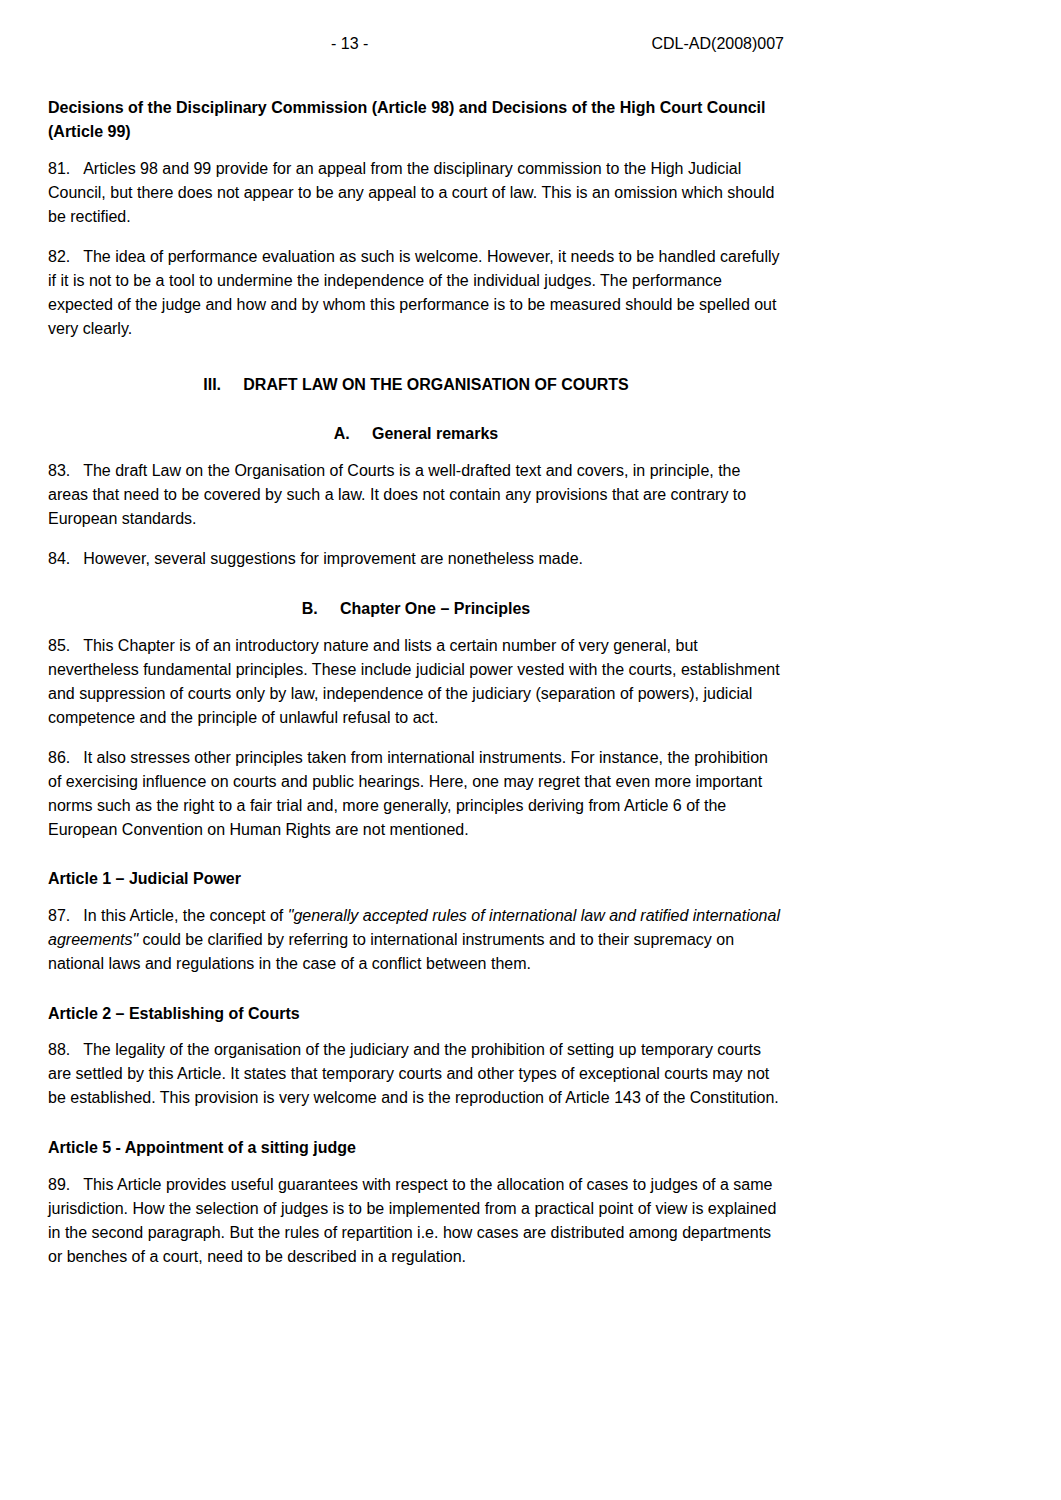- 13 - CDL-AD(2008)007
Decisions of the Disciplinary Commission (Article 98) and Decisions of the High Court Council (Article 99)
81. Articles 98 and 99 provide for an appeal from the disciplinary commission to the High Judicial Council, but there does not appear to be any appeal to a court of law. This is an omission which should be rectified.
82. The idea of performance evaluation as such is welcome. However, it needs to be handled carefully if it is not to be a tool to undermine the independence of the individual judges. The performance expected of the judge and how and by whom this performance is to be measured should be spelled out very clearly.
III. DRAFT LAW ON THE ORGANISATION OF COURTS
A. General remarks
83. The draft Law on the Organisation of Courts is a well-drafted text and covers, in principle, the areas that need to be covered by such a law. It does not contain any provisions that are contrary to European standards.
84. However, several suggestions for improvement are nonetheless made.
B. Chapter One – Principles
85. This Chapter is of an introductory nature and lists a certain number of very general, but nevertheless fundamental principles. These include judicial power vested with the courts, establishment and suppression of courts only by law, independence of the judiciary (separation of powers), judicial competence and the principle of unlawful refusal to act.
86. It also stresses other principles taken from international instruments. For instance, the prohibition of exercising influence on courts and public hearings. Here, one may regret that even more important norms such as the right to a fair trial and, more generally, principles deriving from Article 6 of the European Convention on Human Rights are not mentioned.
Article 1 – Judicial Power
87. In this Article, the concept of "generally accepted rules of international law and ratified international agreements" could be clarified by referring to international instruments and to their supremacy on national laws and regulations in the case of a conflict between them.
Article 2 – Establishing of Courts
88. The legality of the organisation of the judiciary and the prohibition of setting up temporary courts are settled by this Article. It states that temporary courts and other types of exceptional courts may not be established. This provision is very welcome and is the reproduction of Article 143 of the Constitution.
Article 5 - Appointment of a sitting judge
89. This Article provides useful guarantees with respect to the allocation of cases to judges of a same jurisdiction. How the selection of judges is to be implemented from a practical point of view is explained in the second paragraph. But the rules of repartition i.e. how cases are distributed among departments or benches of a court, need to be described in a regulation.